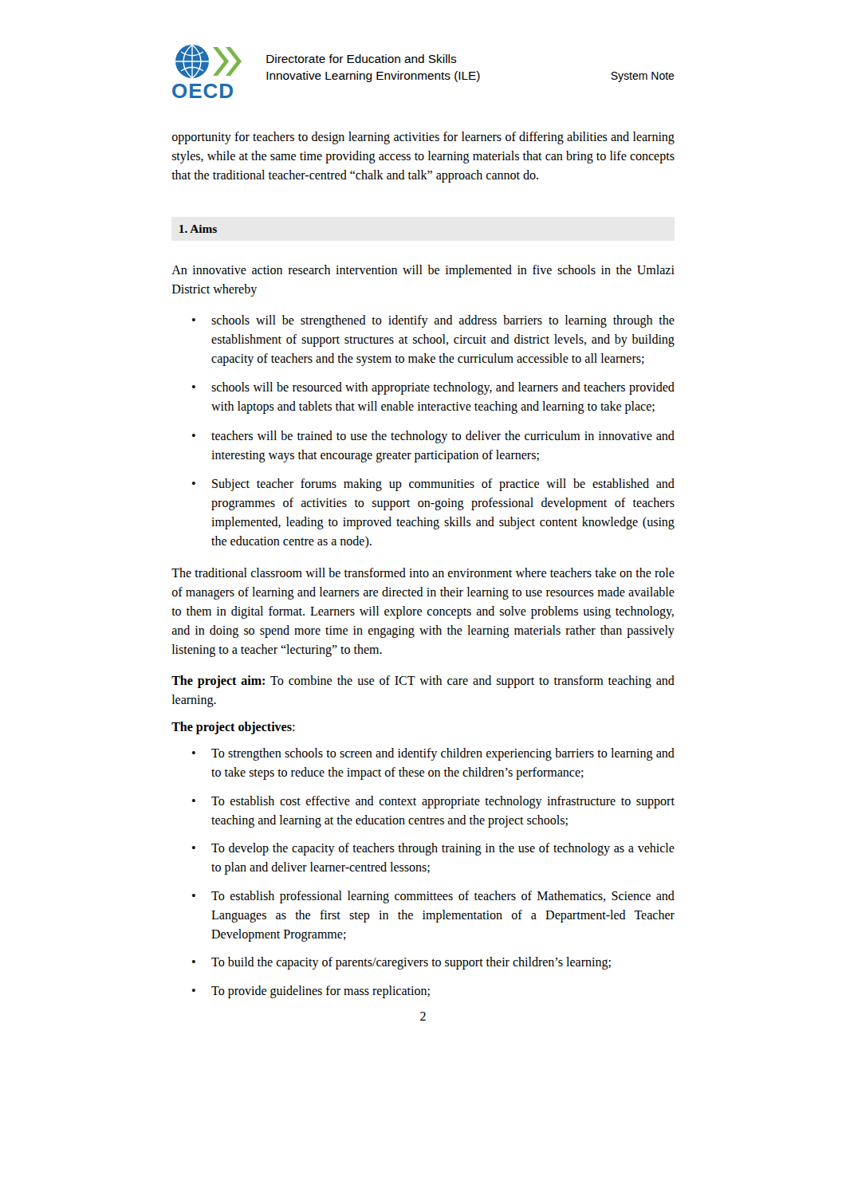OECD
Directorate for Education and Skills
Innovative Learning Environments (ILE) System Note
opportunity for teachers to design learning activities for learners of differing abilities and learning styles, while at the same time providing access to learning materials that can bring to life concepts that the traditional teacher-centred “chalk and talk” approach cannot do.
1. Aims
An innovative action research intervention will be implemented in five schools in the Umlazi District whereby
schools will be strengthened to identify and address barriers to learning through the establishment of support structures at school, circuit and district levels, and by building capacity of teachers and the system to make the curriculum accessible to all learners;
schools will be resourced with appropriate technology, and learners and teachers provided with laptops and tablets that will enable interactive teaching and learning to take place;
teachers will be trained to use the technology to deliver the curriculum in innovative and interesting ways that encourage greater participation of learners;
Subject teacher forums making up communities of practice will be established and programmes of activities to support on-going professional development of teachers implemented, leading to improved teaching skills and subject content knowledge (using the education centre as a node).
The traditional classroom will be transformed into an environment where teachers take on the role of managers of learning and learners are directed in their learning to use resources made available to them in digital format. Learners will explore concepts and solve problems using technology, and in doing so spend more time in engaging with the learning materials rather than passively listening to a teacher “lecturing” to them.
The project aim: To combine the use of ICT with care and support to transform teaching and learning.
The project objectives:
To strengthen schools to screen and identify children experiencing barriers to learning and to take steps to reduce the impact of these on the children’s performance;
To establish cost effective and context appropriate technology infrastructure to support teaching and learning at the education centres and the project schools;
To develop the capacity of teachers through training in the use of technology as a vehicle to plan and deliver learner-centred lessons;
To establish professional learning committees of teachers of Mathematics, Science and Languages as the first step in the implementation of a Department-led Teacher Development Programme;
To build the capacity of parents/caregivers to support their children’s learning;
To provide guidelines for mass replication;
2